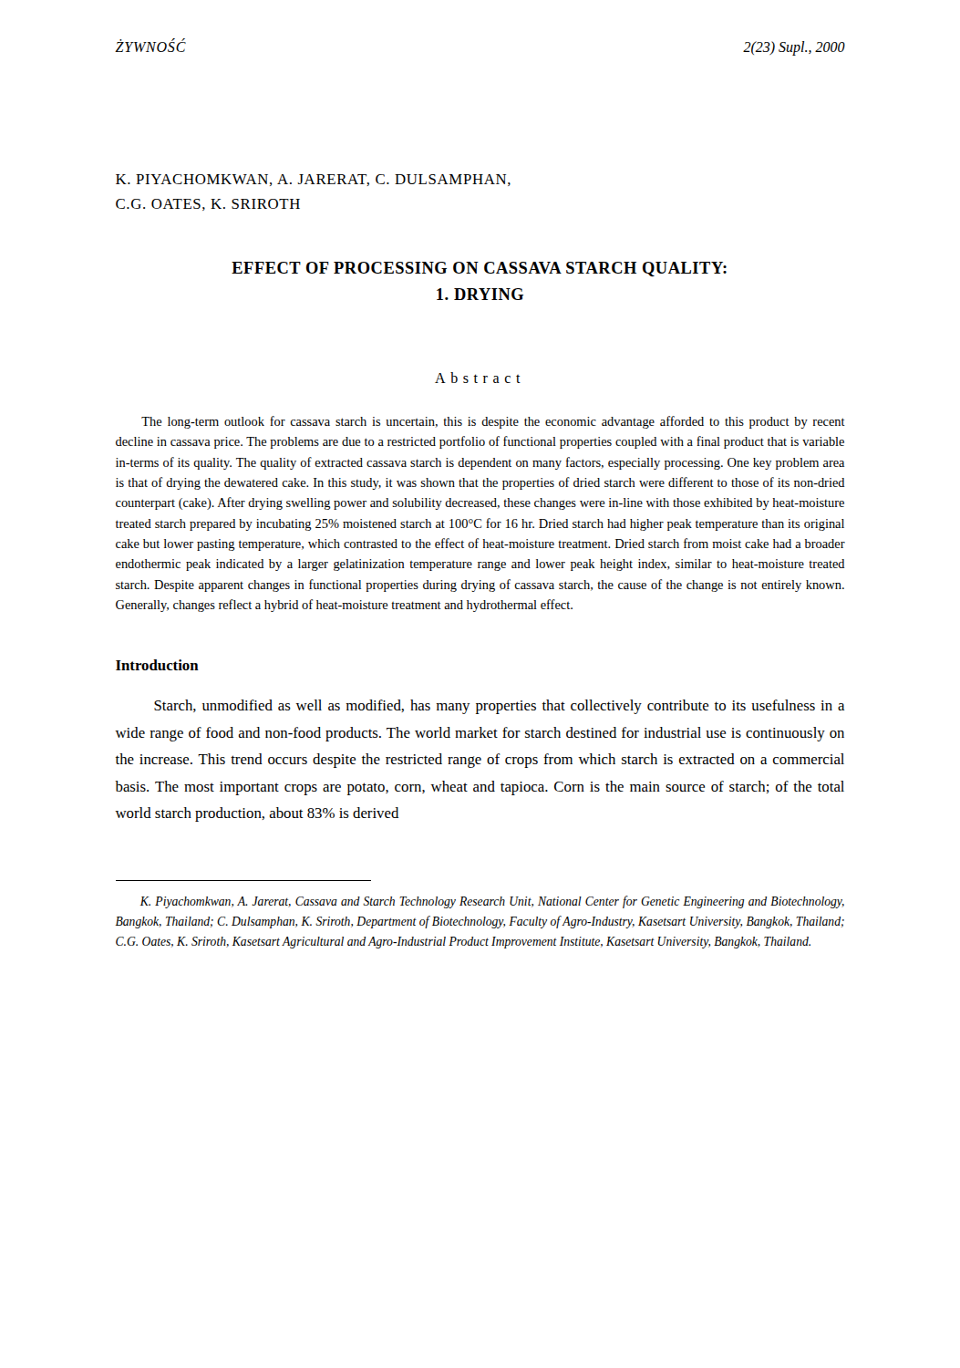ŻYWNOŚĆ 2(23) Supl., 2000
K. PIYACHOMKWAN, A. JARERAT, C. DULSAMPHAN,
C.G. OATES, K. SRIROTH
EFFECT OF PROCESSING ON CASSAVA STARCH QUALITY:
1. DRYING
Abstract
The long-term outlook for cassava starch is uncertain, this is despite the economic advantage afforded to this product by recent decline in cassava price. The problems are due to a restricted portfolio of functional properties coupled with a final product that is variable in-terms of its quality. The quality of extracted cassava starch is dependent on many factors, especially processing. One key problem area is that of drying the dewatered cake. In this study, it was shown that the properties of dried starch were different to those of its non-dried counterpart (cake). After drying swelling power and solubility decreased, these changes were in-line with those exhibited by heat-moisture treated starch prepared by incubating 25% moistened starch at 100°C for 16 hr. Dried starch had higher peak temperature than its original cake but lower pasting temperature, which contrasted to the effect of heat-moisture treatment. Dried starch from moist cake had a broader endothermic peak indicated by a larger gelatinization temperature range and lower peak height index, similar to heat-moisture treated starch. Despite apparent changes in functional properties during drying of cassava starch, the cause of the change is not entirely known. Generally, changes reflect a hybrid of heat-moisture treatment and hydrothermal effect.
Introduction
Starch, unmodified as well as modified, has many properties that collectively contribute to its usefulness in a wide range of food and non-food products. The world market for starch destined for industrial use is continuously on the increase. This trend occurs despite the restricted range of crops from which starch is extracted on a commercial basis. The most important crops are potato, corn, wheat and tapioca. Corn is the main source of starch; of the total world starch production, about 83% is derived
K. Piyachomkwan, A. Jarerat, Cassava and Starch Technology Research Unit, National Center for Genetic Engineering and Biotechnology, Bangkok, Thailand; C. Dulsamphan, K. Sriroth, Department of Biotechnology, Faculty of Agro-Industry, Kasetsart University, Bangkok, Thailand; C.G. Oates, K. Sriroth, Kasetsart Agricultural and Agro-Industrial Product Improvement Institute, Kasetsart University, Bangkok, Thailand.